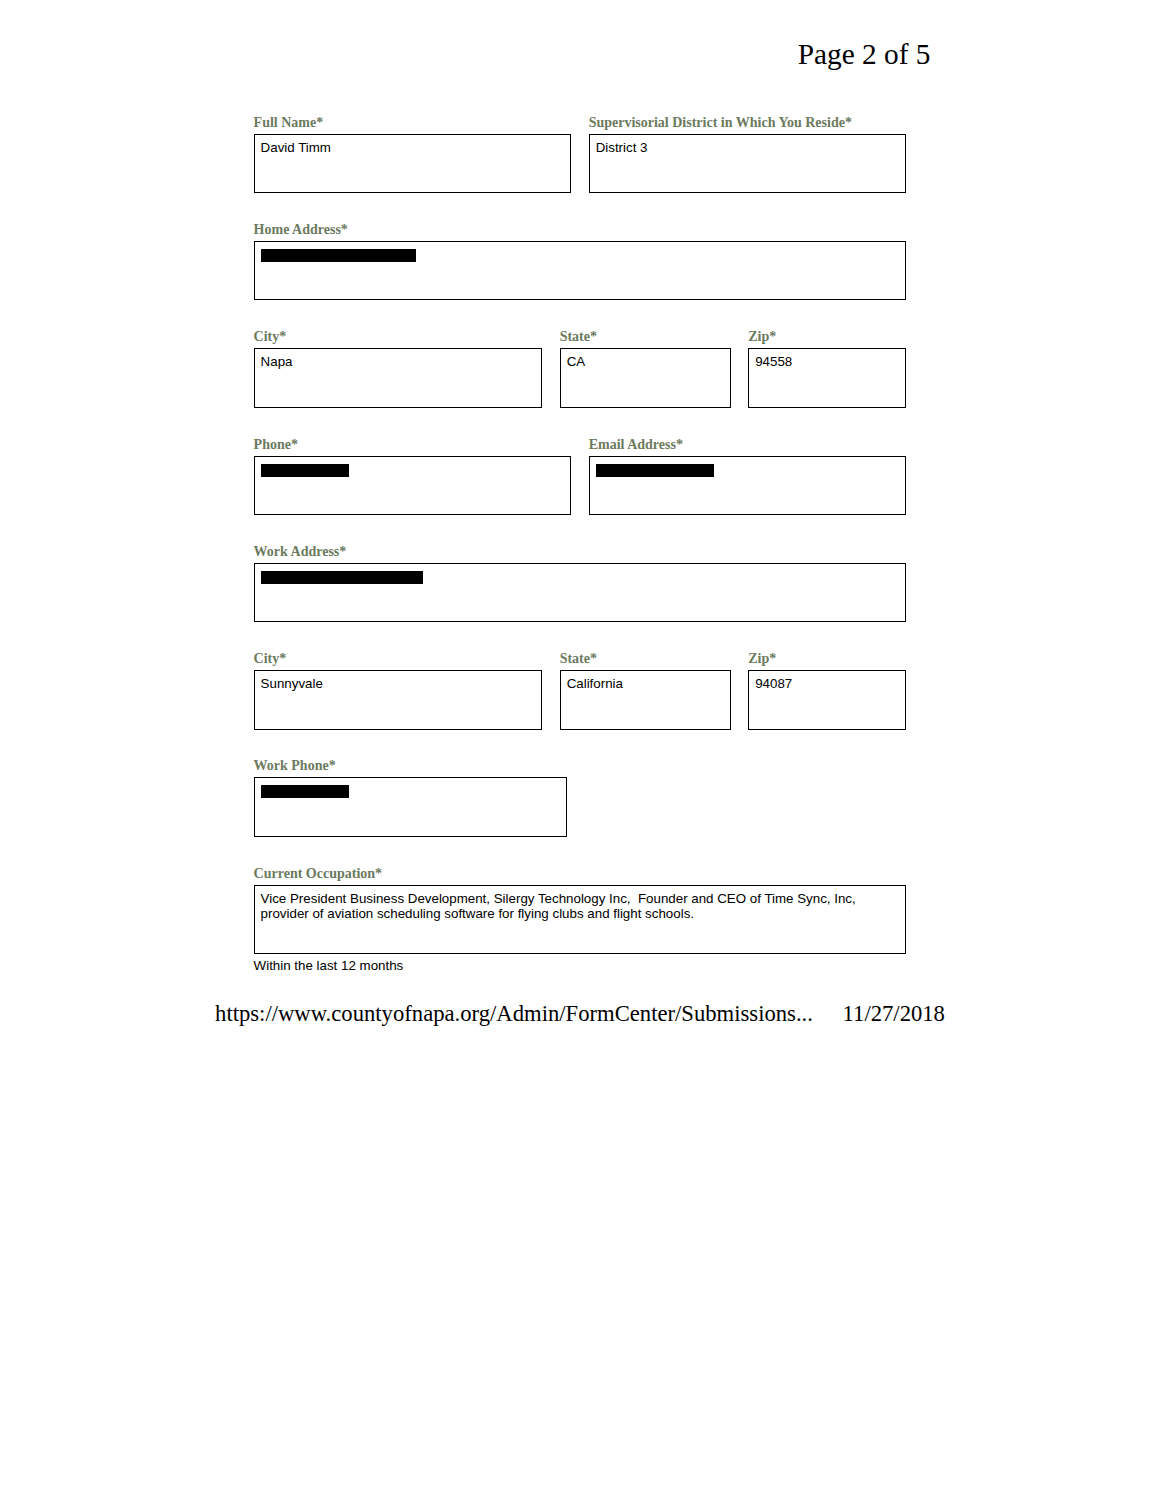Page 2 of 5
Full Name*
David Timm
Supervisorial District in Which You Reside*
District 3
Home Address*
City*
Napa
State*
CA
Zip*
94558
Phone*
Email Address*
Work Address*
City*
Sunnyvale
State*
California
Zip*
94087
Work Phone*
Current Occupation*
Vice President Business Development, Silergy Technology Inc, Founder and CEO of Time Sync, Inc, provider of aviation scheduling software for flying clubs and flight schools.
Within the last 12 months
https://www.countyofnapa.org/Admin/FormCenter/Submissions... 11/27/2018